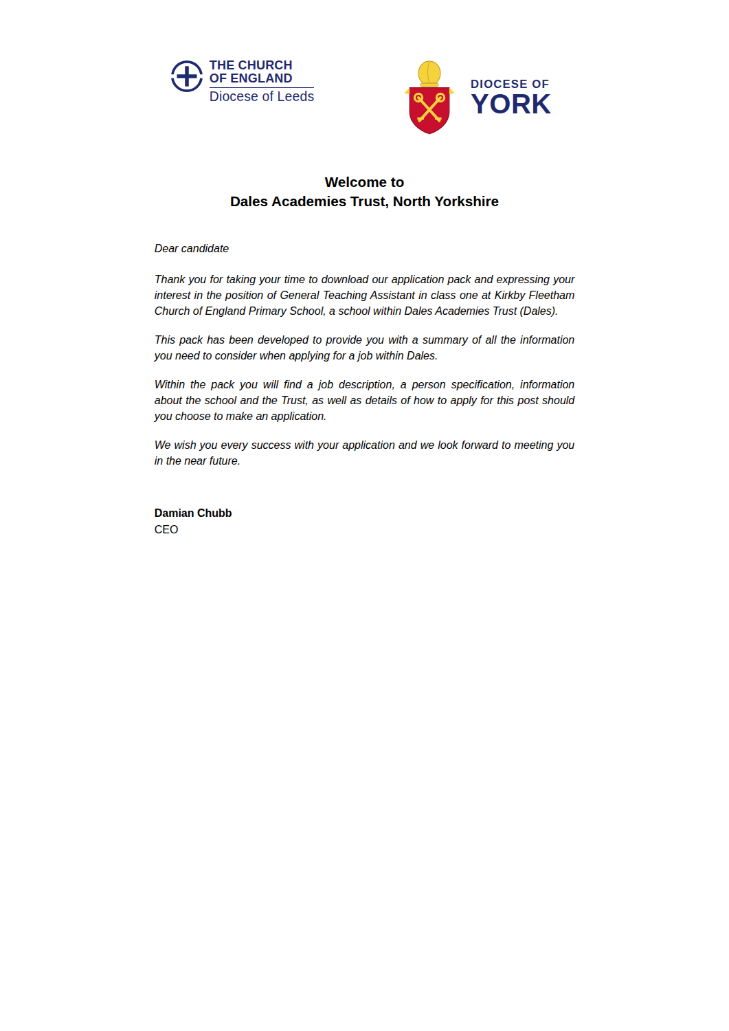THE CHURCH
OF ENGLAND
Diocese of Leeds
DIOCESE OF
YORK
Welcome to
Dales Academies Trust, North Yorkshire
Dear candidate
Thank you for taking your time to download our application pack and expressing your interest in the position of General Teaching Assistant in class one at Kirkby Fleetham Church of England Primary School, a school within Dales Academies Trust (Dales).
This pack has been developed to provide you with a summary of all the information you need to consider when applying for a job within Dales.
Within the pack you will find a job description, a person specification, information about the school and the Trust, as well as details of how to apply for this post should you choose to make an application.
We wish you every success with your application and we look forward to meeting you in the near future.
Damian Chubb
CEO